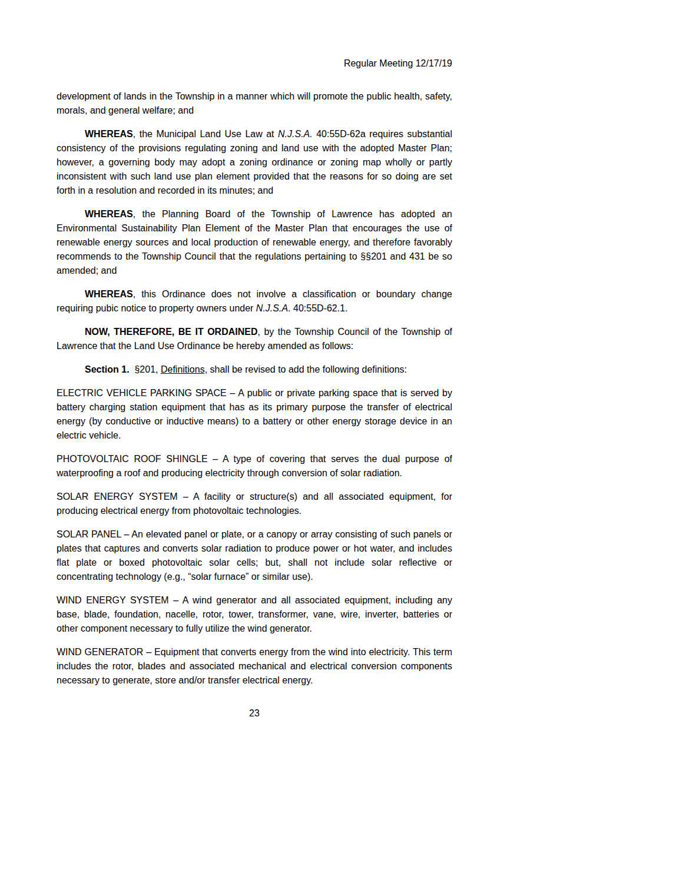Regular Meeting 12/17/19
development of lands in the Township in a manner which will promote the public health, safety, morals, and general welfare; and
WHEREAS, the Municipal Land Use Law at N.J.S.A. 40:55D-62a requires substantial consistency of the provisions regulating zoning and land use with the adopted Master Plan; however, a governing body may adopt a zoning ordinance or zoning map wholly or partly inconsistent with such land use plan element provided that the reasons for so doing are set forth in a resolution and recorded in its minutes; and
WHEREAS, the Planning Board of the Township of Lawrence has adopted an Environmental Sustainability Plan Element of the Master Plan that encourages the use of renewable energy sources and local production of renewable energy, and therefore favorably recommends to the Township Council that the regulations pertaining to §§201 and 431 be so amended; and
WHEREAS, this Ordinance does not involve a classification or boundary change requiring pubic notice to property owners under N.J.S.A. 40:55D-62.1.
NOW, THEREFORE, BE IT ORDAINED, by the Township Council of the Township of Lawrence that the Land Use Ordinance be hereby amended as follows:
Section 1. §201, Definitions, shall be revised to add the following definitions:
ELECTRIC VEHICLE PARKING SPACE – A public or private parking space that is served by battery charging station equipment that has as its primary purpose the transfer of electrical energy (by conductive or inductive means) to a battery or other energy storage device in an electric vehicle.
PHOTOVOLTAIC ROOF SHINGLE – A type of covering that serves the dual purpose of waterproofing a roof and producing electricity through conversion of solar radiation.
SOLAR ENERGY SYSTEM – A facility or structure(s) and all associated equipment, for producing electrical energy from photovoltaic technologies.
SOLAR PANEL – An elevated panel or plate, or a canopy or array consisting of such panels or plates that captures and converts solar radiation to produce power or hot water, and includes flat plate or boxed photovoltaic solar cells; but, shall not include solar reflective or concentrating technology (e.g., “solar furnace” or similar use).
WIND ENERGY SYSTEM – A wind generator and all associated equipment, including any base, blade, foundation, nacelle, rotor, tower, transformer, vane, wire, inverter, batteries or other component necessary to fully utilize the wind generator.
WIND GENERATOR – Equipment that converts energy from the wind into electricity. This term includes the rotor, blades and associated mechanical and electrical conversion components necessary to generate, store and/or transfer electrical energy.
23